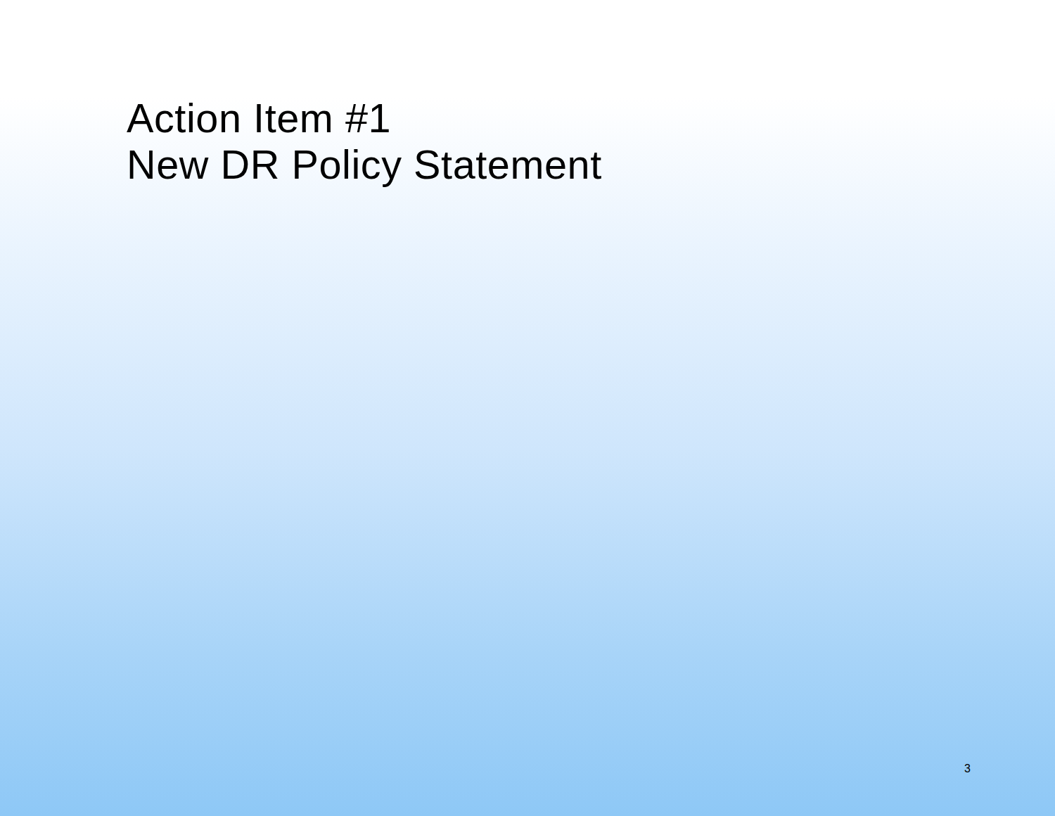Action Item #1
New DR Policy Statement
3